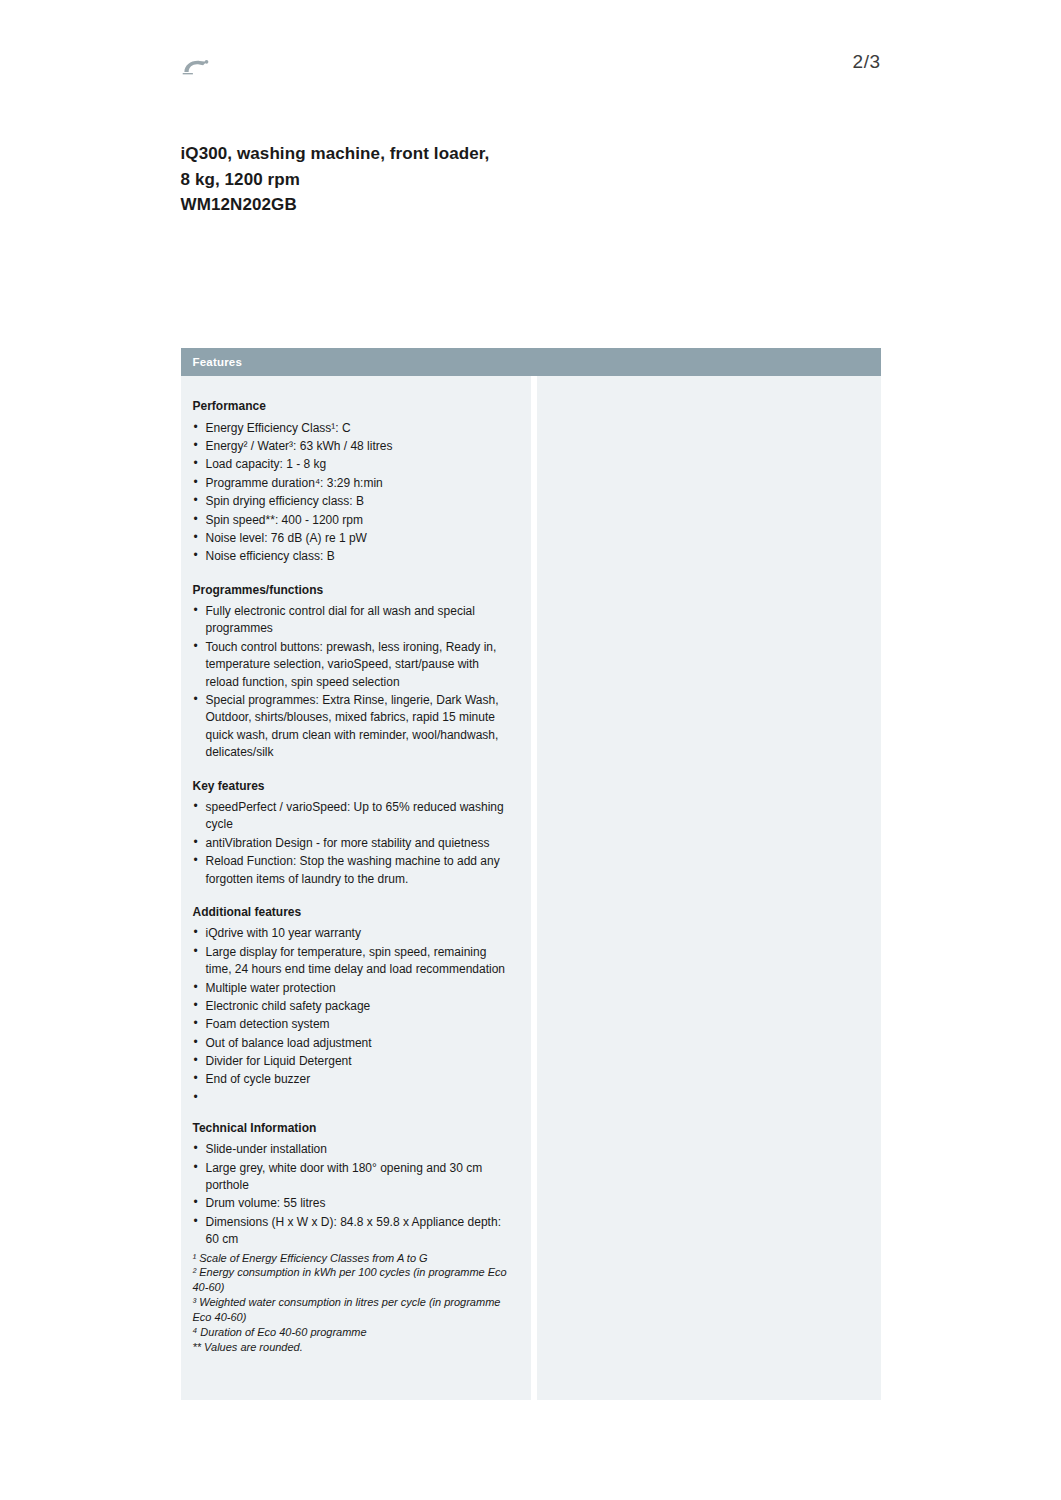2/3
iQ300, washing machine, front loader,
8 kg, 1200 rpm
WM12N202GB
Features
Performance
Energy Efficiency Class¹: C
Energy² / Water³: 63 kWh / 48 litres
Load capacity: 1 - 8 kg
Programme duration⁴: 3:29 h:min
Spin drying efficiency class: B
Spin speed**: 400 - 1200 rpm
Noise level: 76 dB (A) re 1 pW
Noise efficiency class: B
Programmes/functions
Fully electronic control dial for all wash and special programmes
Touch control buttons: prewash, less ironing, Ready in, temperature selection, varioSpeed, start/pause with reload function, spin speed selection
Special programmes: Extra Rinse, lingerie, Dark Wash, Outdoor, shirts/blouses, mixed fabrics, rapid 15 minute quick wash, drum clean with reminder, wool/handwash, delicates/silk
Key features
speedPerfect / varioSpeed: Up to 65% reduced washing cycle
antiVibration Design - for more stability and quietness
Reload Function: Stop the washing machine to add any forgotten items of laundry to the drum.
Additional features
iQdrive with 10 year warranty
Large display for temperature, spin speed, remaining time, 24 hours end time delay and load recommendation
Multiple water protection
Electronic child safety package
Foam detection system
Out of balance load adjustment
Divider for Liquid Detergent
End of cycle buzzer
Technical Information
Slide-under installation
Large grey, white door with 180° opening and 30 cm porthole
Drum volume: 55 litres
Dimensions (H x W x D): 84.8 x 59.8 x Appliance depth: 60 cm
¹ Scale of Energy Efficiency Classes from A to G
² Energy consumption in kWh per 100 cycles (in programme Eco 40-60)
³ Weighted water consumption in litres per cycle (in programme Eco 40-60)
⁴ Duration of Eco 40-60 programme
** Values are rounded.